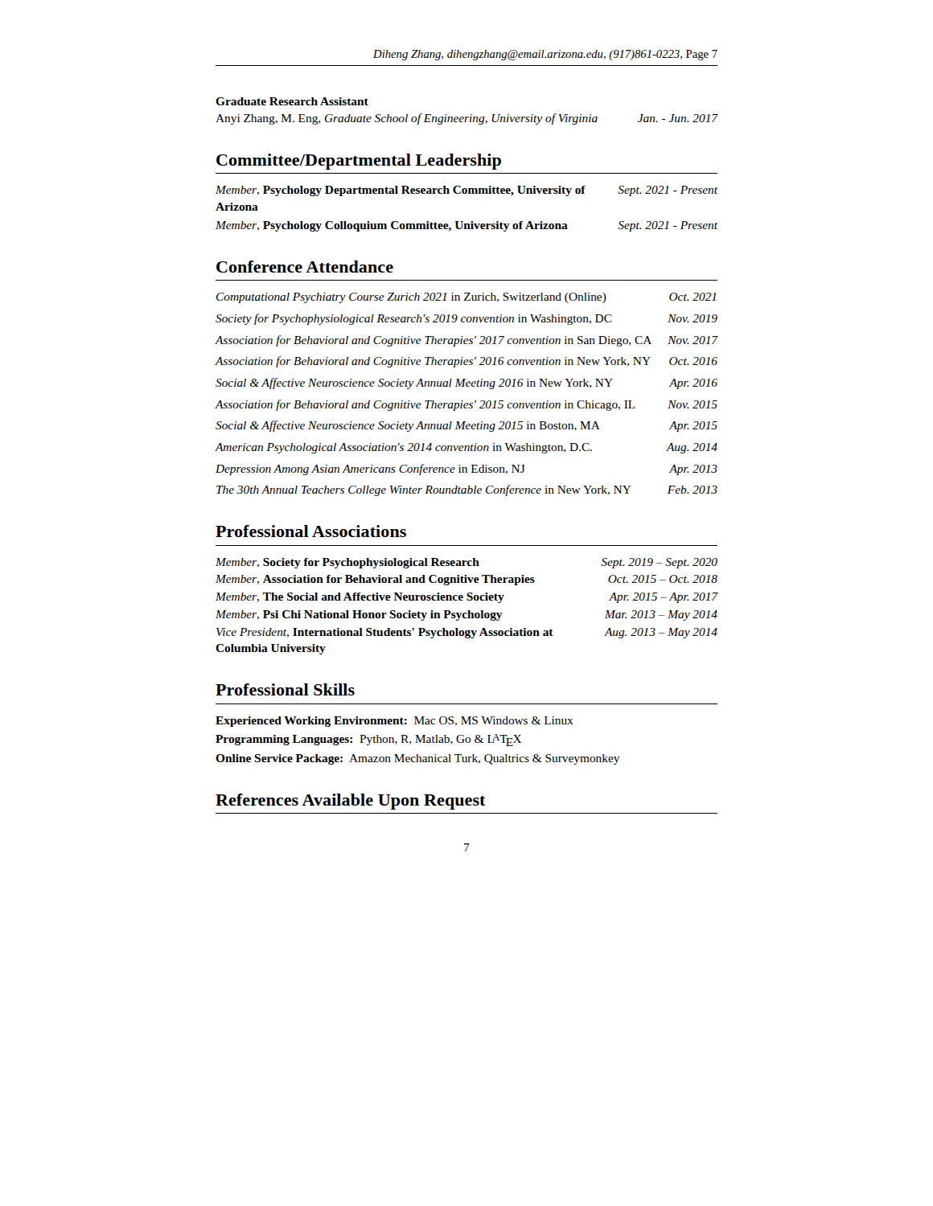Diheng Zhang, dihengzhang@email.arizona.edu, (917)861-0223, Page 7
Graduate Research Assistant
Anyi Zhang, M. Eng, Graduate School of Engineering, University of Virginia
Jan. - Jun. 2017
Committee/Departmental Leadership
Member, Psychology Departmental Research Committee, University of Arizona
Sept. 2021 - Present
Member, Psychology Colloquium Committee, University of Arizona
Sept. 2021 - Present
Conference Attendance
Computational Psychiatry Course Zurich 2021 in Zurich, Switzerland (Online)
Oct. 2021
Society for Psychophysiological Research's 2019 convention in Washington, DC
Nov. 2019
Association for Behavioral and Cognitive Therapies' 2017 convention in San Diego, CA
Nov. 2017
Association for Behavioral and Cognitive Therapies' 2016 convention in New York, NY
Oct. 2016
Social & Affective Neuroscience Society Annual Meeting 2016 in New York, NY
Apr. 2016
Association for Behavioral and Cognitive Therapies' 2015 convention in Chicago, IL
Nov. 2015
Social & Affective Neuroscience Society Annual Meeting 2015 in Boston, MA
Apr. 2015
American Psychological Association's 2014 convention in Washington, D.C.
Aug. 2014
Depression Among Asian Americans Conference in Edison, NJ
Apr. 2013
The 30th Annual Teachers College Winter Roundtable Conference in New York, NY
Feb. 2013
Professional Associations
Member, Society for Psychophysiological Research
Sept. 2019 – Sept. 2020
Member, Association for Behavioral and Cognitive Therapies
Oct. 2015 – Oct. 2018
Member, The Social and Affective Neuroscience Society
Apr. 2015 – Apr. 2017
Member, Psi Chi National Honor Society in Psychology
Mar. 2013 – May 2014
Vice President, International Students' Psychology Association at Columbia University
Aug. 2013 – May 2014
Professional Skills
Experienced Working Environment: Mac OS, MS Windows & Linux
Programming Languages: Python, R, Matlab, Go & LATEX
Online Service Package: Amazon Mechanical Turk, Qualtrics & Surveymonkey
References Available Upon Request
7